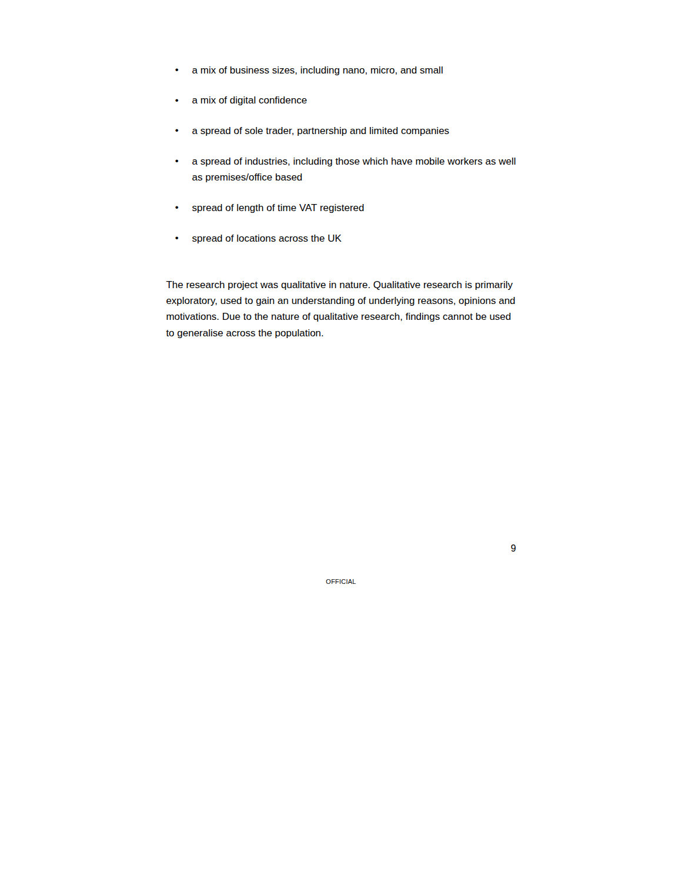a mix of business sizes, including nano, micro, and small
a mix of digital confidence
a spread of sole trader, partnership and limited companies
a spread of industries, including those which have mobile workers as well as premises/office based
spread of length of time VAT registered
spread of locations across the UK
The research project was qualitative in nature. Qualitative research is primarily exploratory, used to gain an understanding of underlying reasons, opinions and motivations. Due to the nature of qualitative research, findings cannot be used to generalise across the population.
9
OFFICIAL